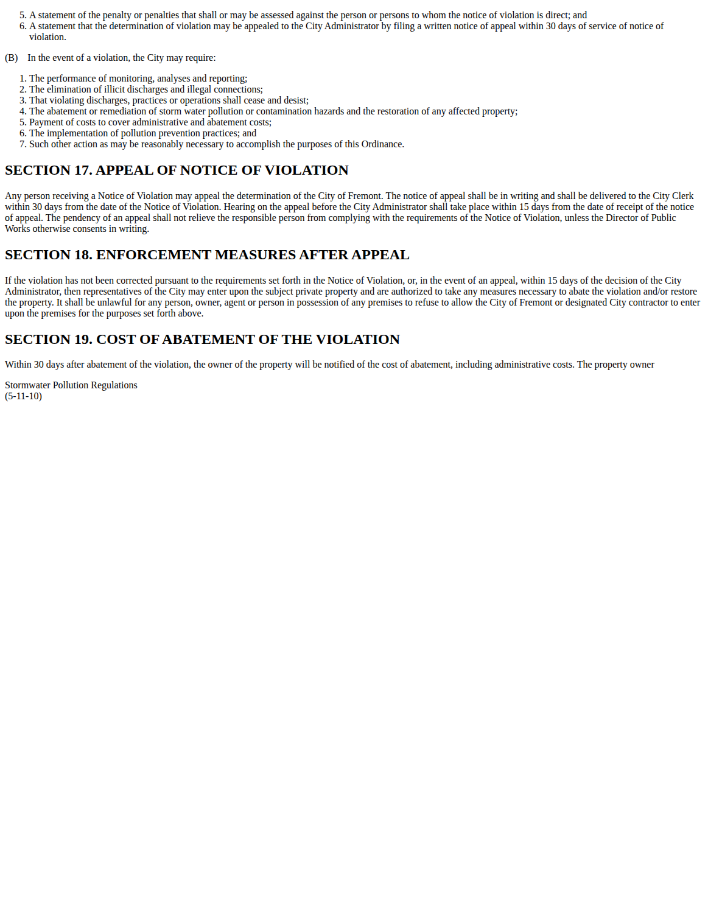A statement of the penalty or penalties that shall or may be assessed against the person or persons to whom the notice of violation is direct; and
A statement that the determination of violation may be appealed to the City Administrator by filing a written notice of appeal within 30 days of service of notice of violation.
(B) In the event of a violation, the City may require:
The performance of monitoring, analyses and reporting;
The elimination of illicit discharges and illegal connections;
That violating discharges, practices or operations shall cease and desist;
The abatement or remediation of storm water pollution or contamination hazards and the restoration of any affected property;
Payment of costs to cover administrative and abatement costs;
The implementation of pollution prevention practices; and
Such other action as may be reasonably necessary to accomplish the purposes of this Ordinance.
SECTION 17. APPEAL OF NOTICE OF VIOLATION
Any person receiving a Notice of Violation may appeal the determination of the City of Fremont. The notice of appeal shall be in writing and shall be delivered to the City Clerk within 30 days from the date of the Notice of Violation. Hearing on the appeal before the City Administrator shall take place within 15 days from the date of receipt of the notice of appeal. The pendency of an appeal shall not relieve the responsible person from complying with the requirements of the Notice of Violation, unless the Director of Public Works otherwise consents in writing.
SECTION 18. ENFORCEMENT MEASURES AFTER APPEAL
If the violation has not been corrected pursuant to the requirements set forth in the Notice of Violation, or, in the event of an appeal, within 15 days of the decision of the City Administrator, then representatives of the City may enter upon the subject private property and are authorized to take any measures necessary to abate the violation and/or restore the property. It shall be unlawful for any person, owner, agent or person in possession of any premises to refuse to allow the City of Fremont or designated City contractor to enter upon the premises for the purposes set forth above.
SECTION 19. COST OF ABATEMENT OF THE VIOLATION
Within 30 days after abatement of the violation, the owner of the property will be notified of the cost of abatement, including administrative costs. The property owner
Stormwater Pollution Regulations
(5-11-10)